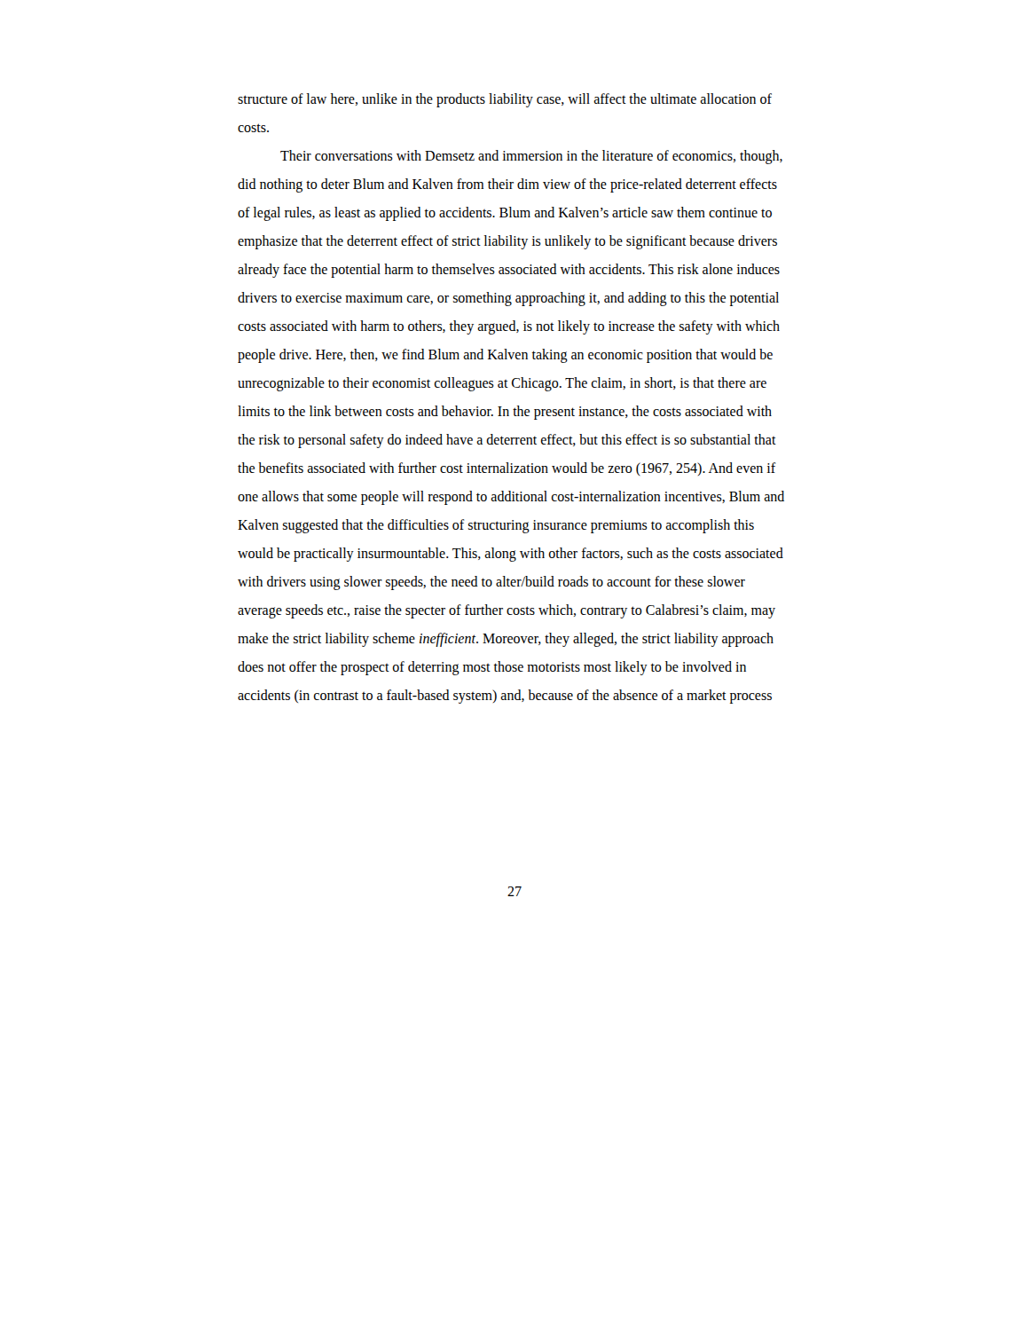structure of law here, unlike in the products liability case, will affect the ultimate allocation of costs.
Their conversations with Demsetz and immersion in the literature of economics, though, did nothing to deter Blum and Kalven from their dim view of the price-related deterrent effects of legal rules, as least as applied to accidents. Blum and Kalven’s article saw them continue to emphasize that the deterrent effect of strict liability is unlikely to be significant because drivers already face the potential harm to themselves associated with accidents. This risk alone induces drivers to exercise maximum care, or something approaching it, and adding to this the potential costs associated with harm to others, they argued, is not likely to increase the safety with which people drive. Here, then, we find Blum and Kalven taking an economic position that would be unrecognizable to their economist colleagues at Chicago. The claim, in short, is that there are limits to the link between costs and behavior. In the present instance, the costs associated with the risk to personal safety do indeed have a deterrent effect, but this effect is so substantial that the benefits associated with further cost internalization would be zero (1967, 254). And even if one allows that some people will respond to additional cost-internalization incentives, Blum and Kalven suggested that the difficulties of structuring insurance premiums to accomplish this would be practically insurmountable. This, along with other factors, such as the costs associated with drivers using slower speeds, the need to alter/build roads to account for these slower average speeds etc., raise the specter of further costs which, contrary to Calabresi’s claim, may make the strict liability scheme inefficient. Moreover, they alleged, the strict liability approach does not offer the prospect of deterring most those motorists most likely to be involved in accidents (in contrast to a fault-based system) and, because of the absence of a market process
27